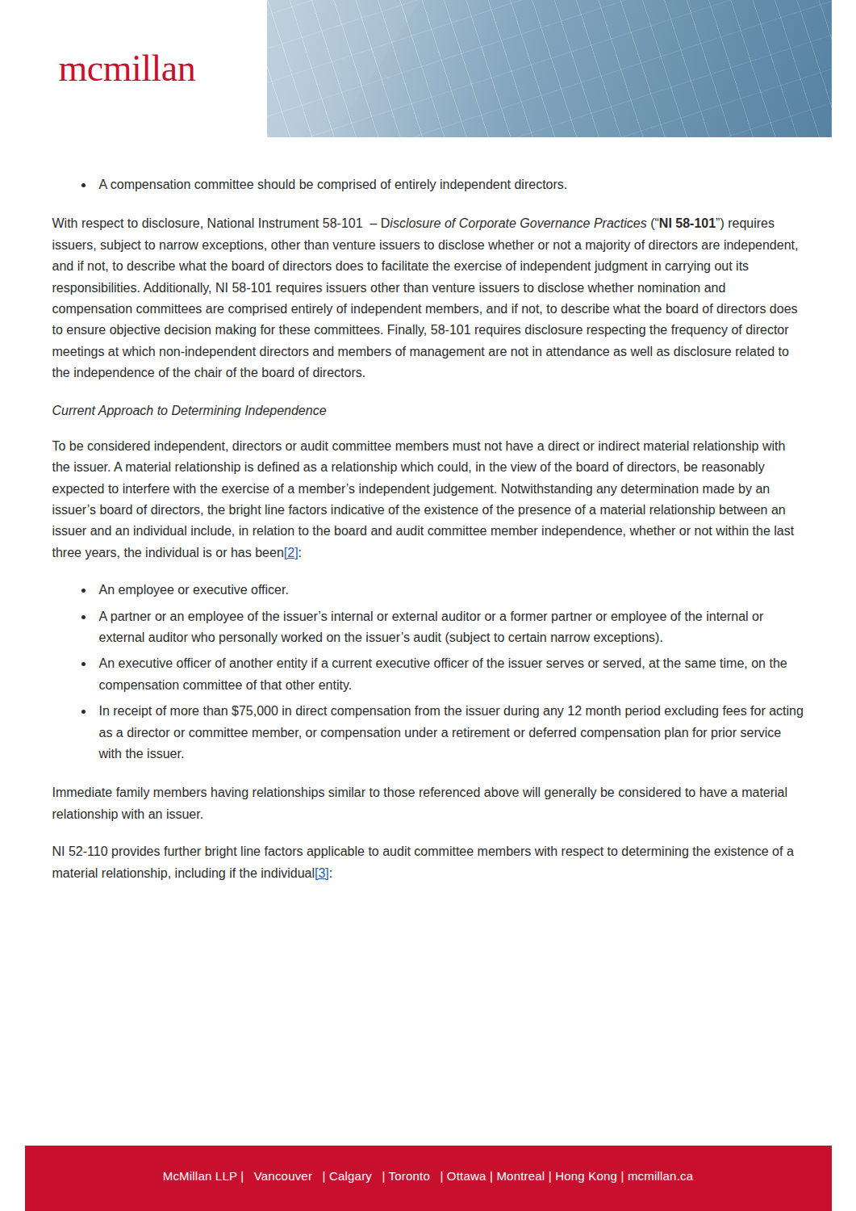mcmillan
A compensation committee should be comprised of entirely independent directors.
With respect to disclosure, National Instrument 58-101 – Disclosure of Corporate Governance Practices (“NI 58-101”) requires issuers, subject to narrow exceptions, other than venture issuers to disclose whether or not a majority of directors are independent, and if not, to describe what the board of directors does to facilitate the exercise of independent judgment in carrying out its responsibilities. Additionally, NI 58-101 requires issuers other than venture issuers to disclose whether nomination and compensation committees are comprised entirely of independent members, and if not, to describe what the board of directors does to ensure objective decision making for these committees. Finally, 58-101 requires disclosure respecting the frequency of director meetings at which non-independent directors and members of management are not in attendance as well as disclosure related to the independence of the chair of the board of directors.
Current Approach to Determining Independence
To be considered independent, directors or audit committee members must not have a direct or indirect material relationship with the issuer. A material relationship is defined as a relationship which could, in the view of the board of directors, be reasonably expected to interfere with the exercise of a member’s independent judgement. Notwithstanding any determination made by an issuer’s board of directors, the bright line factors indicative of the existence of the presence of a material relationship between an issuer and an individual include, in relation to the board and audit committee member independence, whether or not within the last three years, the individual is or has been[2]:
An employee or executive officer.
A partner or an employee of the issuer’s internal or external auditor or a former partner or employee of the internal or external auditor who personally worked on the issuer’s audit (subject to certain narrow exceptions).
An executive officer of another entity if a current executive officer of the issuer serves or served, at the same time, on the compensation committee of that other entity.
In receipt of more than $75,000 in direct compensation from the issuer during any 12 month period excluding fees for acting as a director or committee member, or compensation under a retirement or deferred compensation plan for prior service with the issuer.
Immediate family members having relationships similar to those referenced above will generally be considered to have a material relationship with an issuer.
NI 52-110 provides further bright line factors applicable to audit committee members with respect to determining the existence of a material relationship, including if the individual[3]:
McMillan LLP | Vancouver | Calgary | Toronto | Ottawa | Montreal | Hong Kong | mcmillan.ca